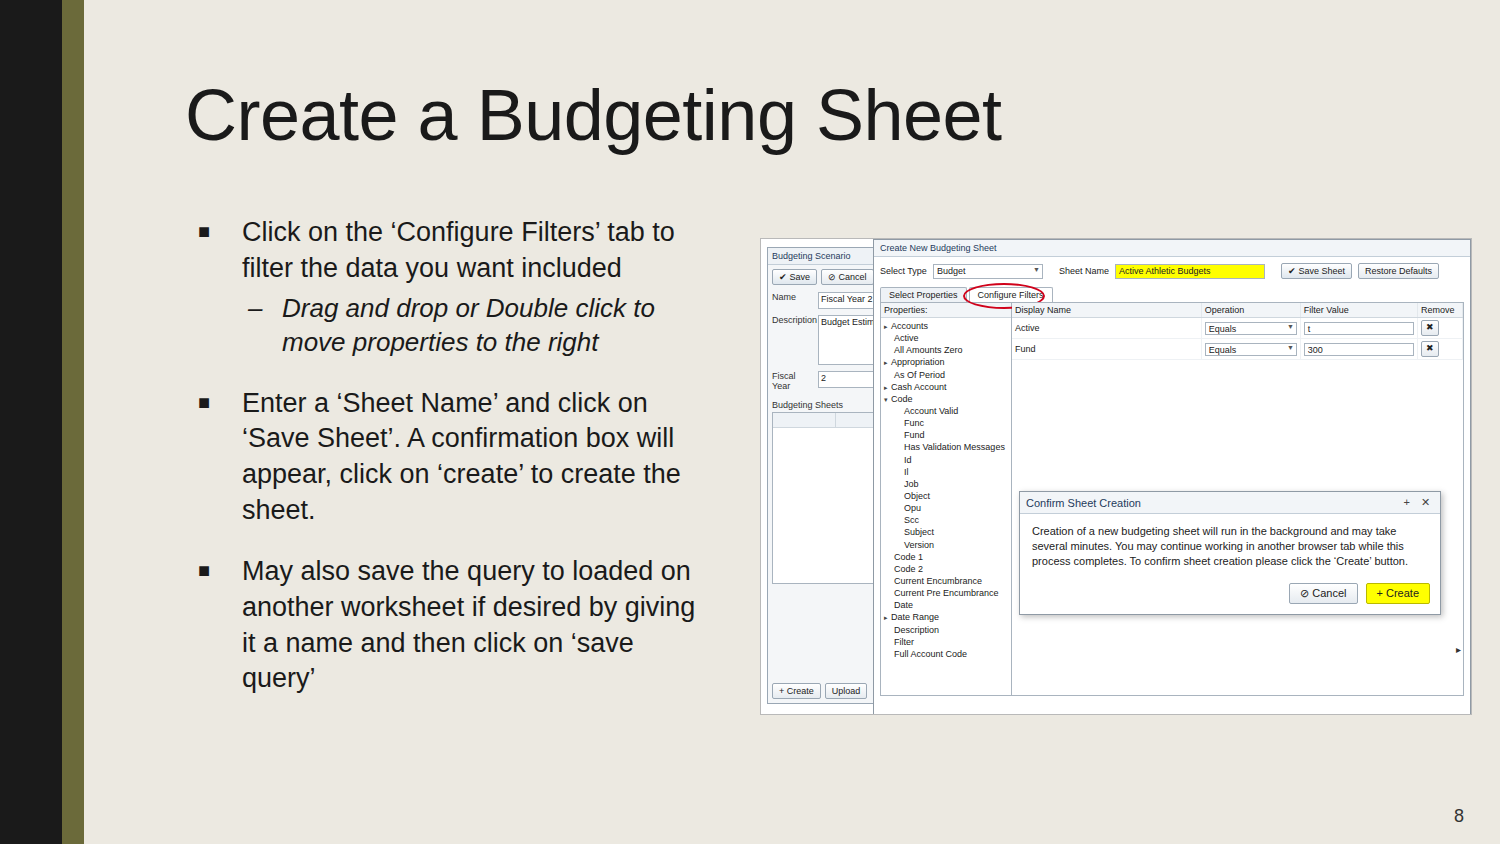Create a Budgeting Sheet
Click on the ‘Configure Filters’ tab to filter the data you want included
Drag and drop or Double click to move properties to the right
Enter a ‘Sheet Name’ and click on ‘Save Sheet’. A confirmation box will appear, click on ‘create’ to create the sheet.
May also save the query to loaded on another worksheet if desired by giving it a name and then click on ‘save query’
Budgeting Scenario
✔ Save
⊘ Cancel
Name
Fiscal Year 2
Description
Budget Estim
Fiscal Year
2
Budgeting Sheets
+ Create
Upload
Create New Budgeting Sheet
Select Type
Budget
Sheet Name
Active Athletic Budgets
✔ Save Sheet
Restore Defaults
Select Properties
Configure Filters
Properties:
Accounts
Active
All Amounts Zero
Appropriation
As Of Period
Cash Account
Code
Account Valid
Func
Fund
Has Validation Messages
Id
Il
Job
Object
Opu
Scc
Subject
Version
Code 1
Code 2
Current Encumbrance
Current Pre Encumbrance
Date
Date Range
Description
Filter
Full Account Code
| Display Name | Operation | Filter Value | Remove |
| --- | --- | --- | --- |
| Active | Equals | t | ✖ |
| Fund | Equals | 300 | ✖ |
▸
Confirm Sheet Creation + ✕
Creation of a new budgeting sheet will run in the background and may take several minutes. You may continue working in another browser tab while this process completes. To confirm sheet creation please click the ‘Create’ button.
⊘ Cancel
+ Create
8